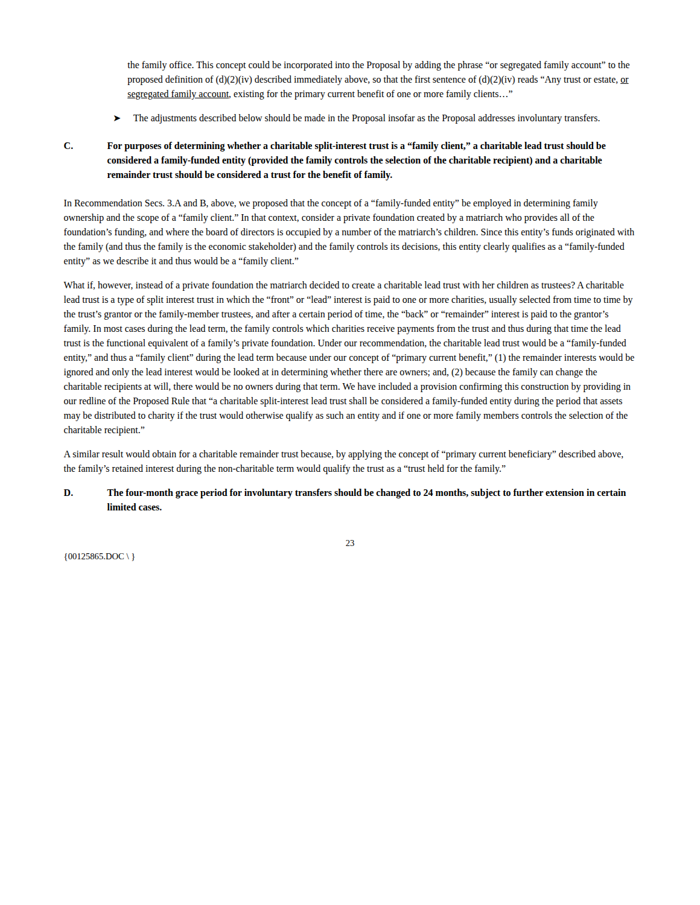the family office. This concept could be incorporated into the Proposal by adding the phrase “or segregated family account” to the proposed definition of (d)(2)(iv) described immediately above, so that the first sentence of (d)(2)(iv) reads “Any trust or estate, or segregated family account, existing for the primary current benefit of one or more family clients…”
➤ The adjustments described below should be made in the Proposal insofar as the Proposal addresses involuntary transfers.
C. For purposes of determining whether a charitable split-interest trust is a “family client,” a charitable lead trust should be considered a family-funded entity (provided the family controls the selection of the charitable recipient) and a charitable remainder trust should be considered a trust for the benefit of family.
In Recommendation Secs. 3.A and B, above, we proposed that the concept of a “family-funded entity” be employed in determining family ownership and the scope of a “family client.” In that context, consider a private foundation created by a matriarch who provides all of the foundation’s funding, and where the board of directors is occupied by a number of the matriarch’s children. Since this entity’s funds originated with the family (and thus the family is the economic stakeholder) and the family controls its decisions, this entity clearly qualifies as a “family-funded entity” as we describe it and thus would be a “family client.”
What if, however, instead of a private foundation the matriarch decided to create a charitable lead trust with her children as trustees? A charitable lead trust is a type of split interest trust in which the “front” or “lead” interest is paid to one or more charities, usually selected from time to time by the trust’s grantor or the family-member trustees, and after a certain period of time, the “back” or “remainder” interest is paid to the grantor’s family. In most cases during the lead term, the family controls which charities receive payments from the trust and thus during that time the lead trust is the functional equivalent of a family’s private foundation. Under our recommendation, the charitable lead trust would be a “family-funded entity,” and thus a “family client” during the lead term because under our concept of “primary current benefit,” (1) the remainder interests would be ignored and only the lead interest would be looked at in determining whether there are owners; and, (2) because the family can change the charitable recipients at will, there would be no owners during that term. We have included a provision confirming this construction by providing in our redline of the Proposed Rule that “a charitable split-interest lead trust shall be considered a family-funded entity during the period that assets may be distributed to charity if the trust would otherwise qualify as such an entity and if one or more family members controls the selection of the charitable recipient.”
A similar result would obtain for a charitable remainder trust because, by applying the concept of “primary current beneficiary” described above, the family’s retained interest during the non-charitable term would qualify the trust as a “trust held for the family.”
D. The four-month grace period for involuntary transfers should be changed to 24 months, subject to further extension in certain limited cases.
23
{00125865.DOC \ }